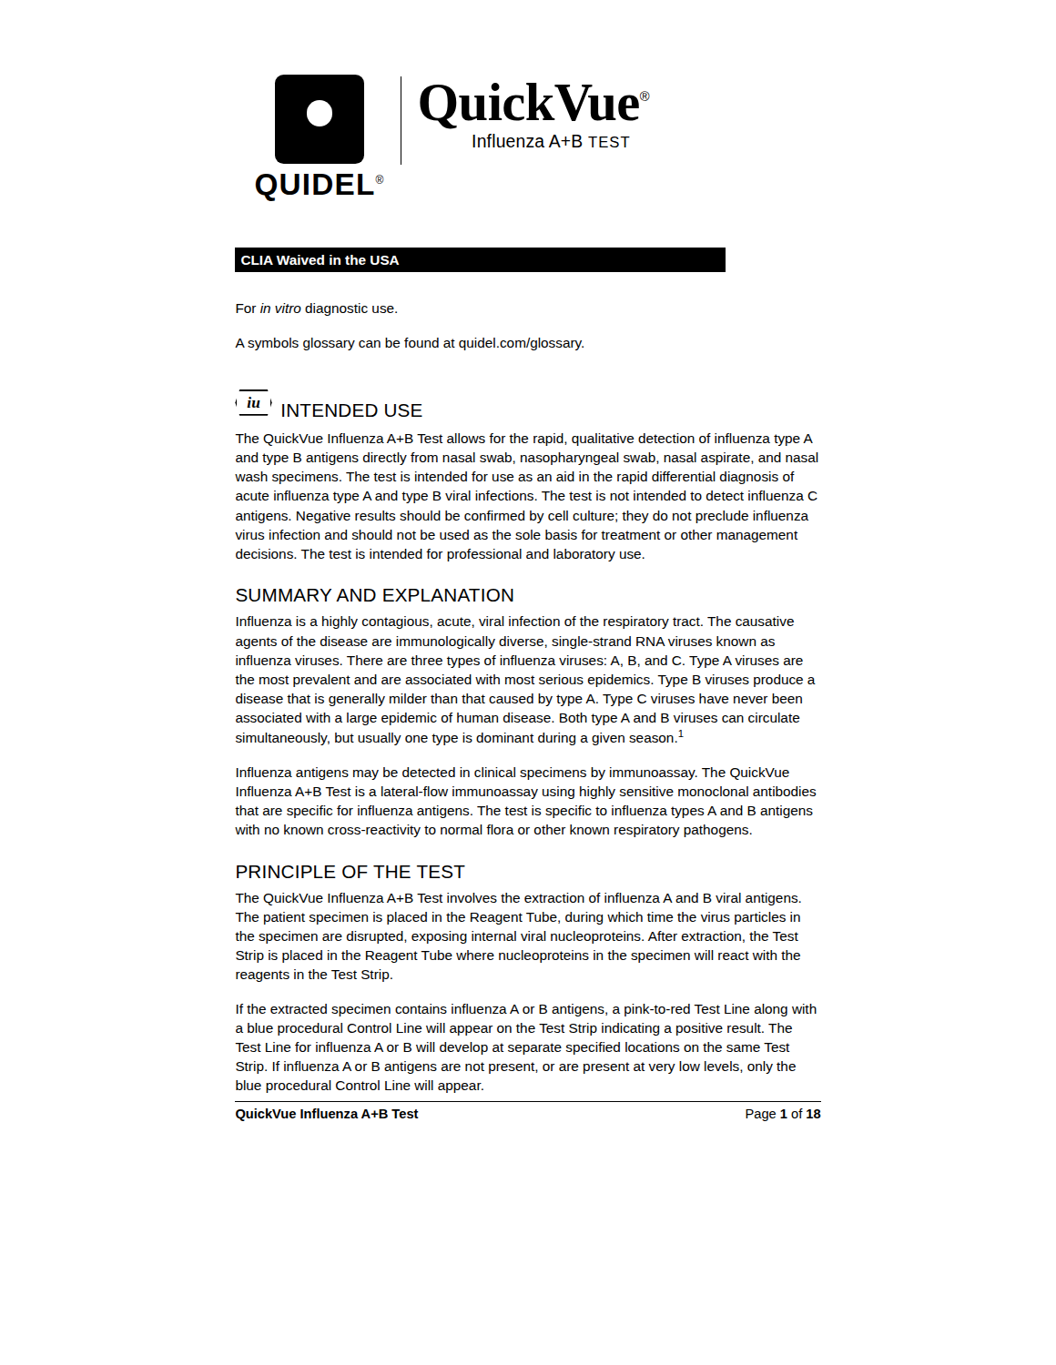QUIDEL®
QuickVue®
Influenza A+B TEST
CLIA Waived in the USA
For in vitro diagnostic use.
A symbols glossary can be found at quidel.com/glossary.
iu
INTENDED USE
The QuickVue Influenza A+B Test allows for the rapid, qualitative detection of influenza type A and type B antigens directly from nasal swab, nasopharyngeal swab, nasal aspirate, and nasal wash specimens. The test is intended for use as an aid in the rapid differential diagnosis of acute influenza type A and type B viral infections. The test is not intended to detect influenza C antigens. Negative results should be confirmed by cell culture; they do not preclude influenza virus infection and should not be used as the sole basis for treatment or other management decisions. The test is intended for professional and laboratory use.
SUMMARY AND EXPLANATION
Influenza is a highly contagious, acute, viral infection of the respiratory tract. The causative agents of the disease are immunologically diverse, single-strand RNA viruses known as influenza viruses. There are three types of influenza viruses: A, B, and C. Type A viruses are the most prevalent and are associated with most serious epidemics. Type B viruses produce a disease that is generally milder than that caused by type A. Type C viruses have never been associated with a large epidemic of human disease. Both type A and B viruses can circulate simultaneously, but usually one type is dominant during a given season.1
Influenza antigens may be detected in clinical specimens by immunoassay. The QuickVue Influenza A+B Test is a lateral-flow immunoassay using highly sensitive monoclonal antibodies that are specific for influenza antigens. The test is specific to influenza types A and B antigens with no known cross-reactivity to normal flora or other known respiratory pathogens.
PRINCIPLE OF THE TEST
The QuickVue Influenza A+B Test involves the extraction of influenza A and B viral antigens. The patient specimen is placed in the Reagent Tube, during which time the virus particles in the specimen are disrupted, exposing internal viral nucleoproteins. After extraction, the Test Strip is placed in the Reagent Tube where nucleoproteins in the specimen will react with the reagents in the Test Strip.
If the extracted specimen contains influenza A or B antigens, a pink-to-red Test Line along with a blue procedural Control Line will appear on the Test Strip indicating a positive result. The Test Line for influenza A or B will develop at separate specified locations on the same Test Strip. If influenza A or B antigens are not present, or are present at very low levels, only the blue procedural Control Line will appear.
QuickVue Influenza A+B Test
Page 1 of 18